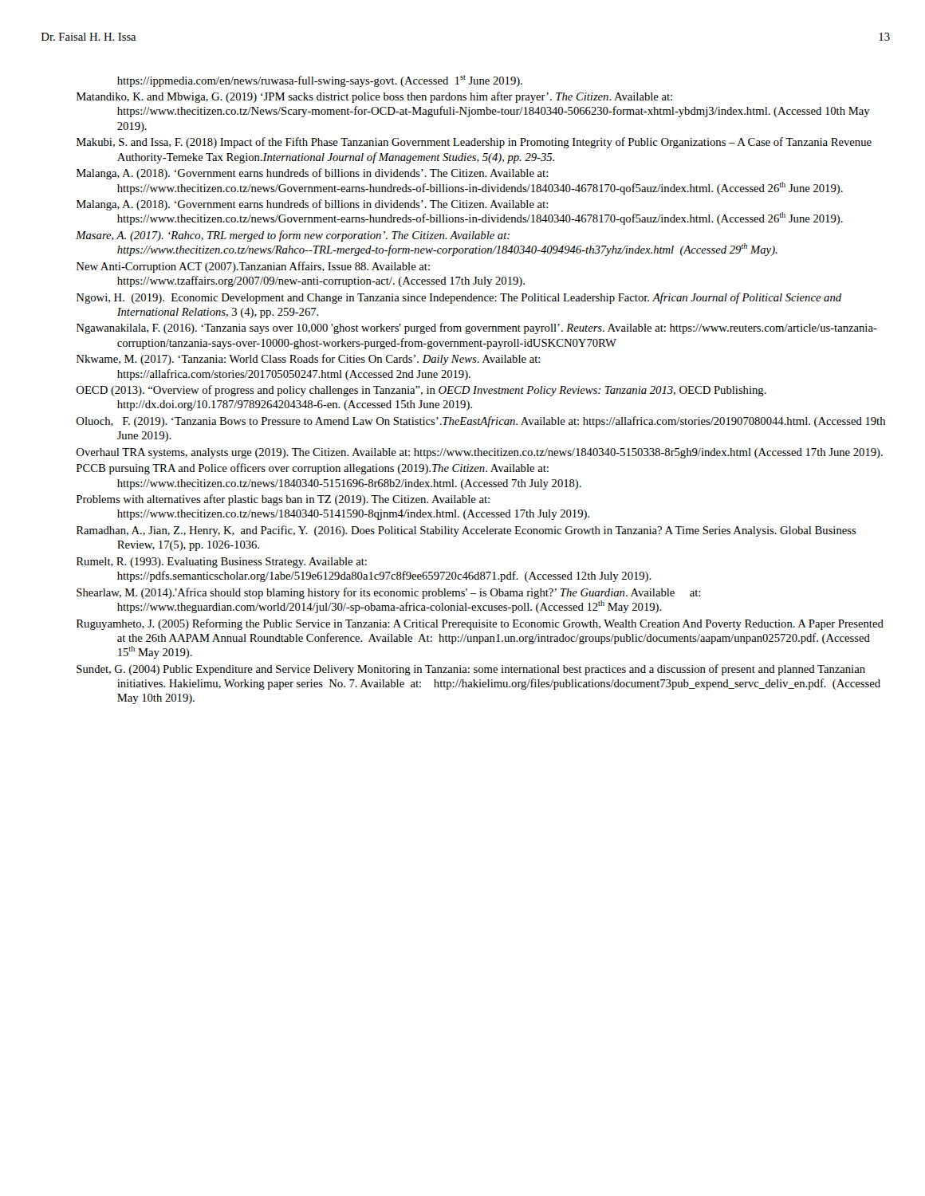Dr. Faisal H. H. Issa 13
https://ippmedia.com/en/news/ruwasa-full-swing-says-govt. (Accessed 1st June 2019).
Matandiko, K. and Mbwiga, G. (2019) ‘JPM sacks district police boss then pardons him after prayer’. The Citizen. Available at: https://www.thecitizen.co.tz/News/Scary-moment-for-OCD-at-Magufuli-Njombe-tour/1840340-5066230-format-xhtml-ybdmj3/index.html. (Accessed 10th May 2019).
Makubi, S. and Issa, F. (2018) Impact of the Fifth Phase Tanzanian Government Leadership in Promoting Integrity of Public Organizations – A Case of Tanzania Revenue Authority-Temeke Tax Region.International Journal of Management Studies, 5(4), pp. 29-35.
Malanga, A. (2018). ‘Government earns hundreds of billions in dividends’. The Citizen. Available at: https://www.thecitizen.co.tz/news/Government-earns-hundreds-of-billions-in-dividends/1840340-4678170-qof5auz/index.html. (Accessed 26th June 2019).
Malanga, A. (2018). ‘Government earns hundreds of billions in dividends’. The Citizen. Available at: https://www.thecitizen.co.tz/news/Government-earns-hundreds-of-billions-in-dividends/1840340-4678170-qof5auz/index.html. (Accessed 26th June 2019).
Masare, A. (2017). ‘Rahco, TRL merged to form new corporation’. The Citizen. Available at: https://www.thecitizen.co.tz/news/Rahco--TRL-merged-to-form-new-corporation/1840340-4094946-th37yhz/index.html (Accessed 29th May).
New Anti-Corruption ACT (2007).Tanzanian Affairs, Issue 88. Available at: https://www.tzaffairs.org/2007/09/new-anti-corruption-act/. (Accessed 17th July 2019).
Ngowi, H. (2019). Economic Development and Change in Tanzania since Independence: The Political Leadership Factor. African Journal of Political Science and International Relations, 3 (4), pp. 259-267.
Ngawanakilala, F. (2016). ‘Tanzania says over 10,000 'ghost workers' purged from government payroll’. Reuters. Available at: https://www.reuters.com/article/us-tanzania-corruption/tanzania-says-over-10000-ghost-workers-purged-from-government-payroll-idUSKCN0Y70RW
Nkwame, M. (2017). ‘Tanzania: World Class Roads for Cities On Cards’. Daily News. Available at: https://allafrica.com/stories/201705050247.html (Accessed 2nd June 2019).
OECD (2013). “Overview of progress and policy challenges in Tanzania”, in OECD Investment Policy Reviews: Tanzania 2013, OECD Publishing. http://dx.doi.org/10.1787/9789264204348-6-en. (Accessed 15th June 2019).
Oluoch, F. (2019). ‘Tanzania Bows to Pressure to Amend Law On Statistics’.TheEastAfrican. Available at: https://allafrica.com/stories/201907080044.html. (Accessed 19th June 2019).
Overhaul TRA systems, analysts urge (2019). The Citizen. Available at: https://www.thecitizen.co.tz/news/1840340-5150338-8r5gh9/index.html (Accessed 17th June 2019).
PCCB pursuing TRA and Police officers over corruption allegations (2019).The Citizen. Available at: https://www.thecitizen.co.tz/news/1840340-5151696-8r68b2/index.html. (Accessed 7th July 2018).
Problems with alternatives after plastic bags ban in TZ (2019). The Citizen. Available at: https://www.thecitizen.co.tz/news/1840340-5141590-8qjnm4/index.html. (Accessed 17th July 2019).
Ramadhan, A., Jian, Z., Henry, K, and Pacific, Y. (2016). Does Political Stability Accelerate Economic Growth in Tanzania? A Time Series Analysis. Global Business Review, 17(5), pp. 1026-1036.
Rumelt, R. (1993). Evaluating Business Strategy. Available at: https://pdfs.semanticscholar.org/1abe/519e6129da80a1c97c8f9ee659720c46d871.pdf. (Accessed 12th July 2019).
Shearlaw, M. (2014).'Africa should stop blaming history for its economic problems' – is Obama right?’ The Guardian. Available at: https://www.theguardian.com/world/2014/jul/30/-sp-obama-africa-colonial-excuses-poll. (Accessed 12th May 2019).
Ruguyamheto, J. (2005) Reforming the Public Service in Tanzania: A Critical Prerequisite to Economic Growth, Wealth Creation And Poverty Reduction. A Paper Presented at the 26th AAPAM Annual Roundtable Conference. Available At: http://unpan1.un.org/intradoc/groups/public/documents/aapam/unpan025720.pdf. (Accessed 15th May 2019).
Sundet, G. (2004) Public Expenditure and Service Delivery Monitoring in Tanzania: some international best practices and a discussion of present and planned Tanzanian initiatives. Hakielimu, Working paper series No. 7. Available at: http://hakielimu.org/files/publications/document73pub_expend_servc_deliv_en.pdf. (Accessed May 10th 2019).